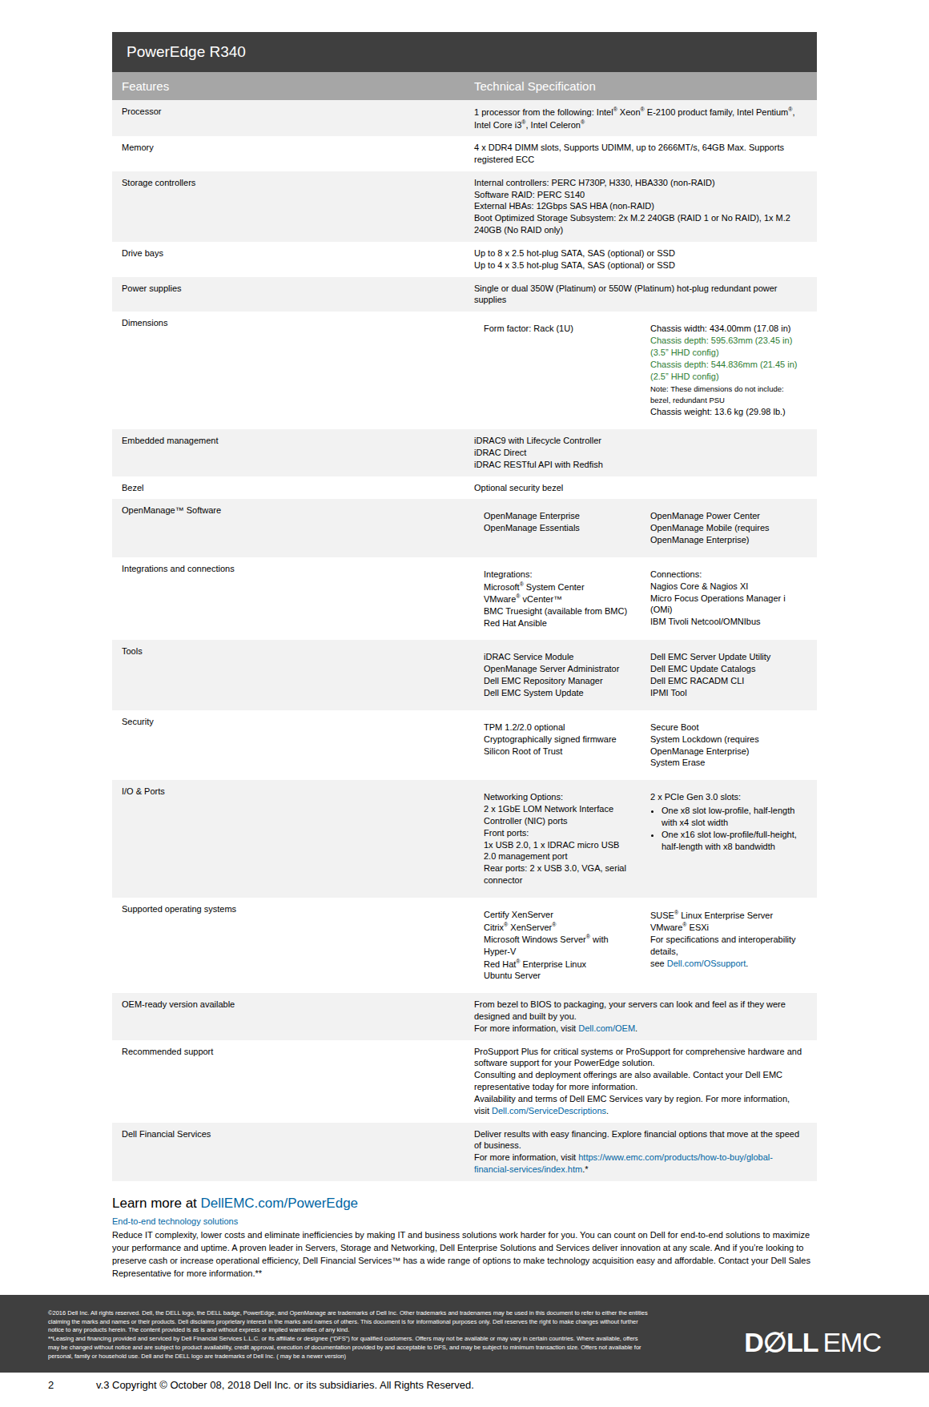PowerEdge R340
| Features | Technical Specification |
| --- | --- |
| Processor | 1 processor from the following: Intel ® Xeon ® E-2100 product family, Intel Pentium ® , Intel Core i3 ® , Intel Celeron ® |
| Memory | 4 x DDR4 DIMM slots, Supports UDIMM, up to 2666MT/s, 64GB Max. Supports registered ECC |
| Storage controllers | Internal controllers: PERC H730P, H330, HBA330 (non-RAID) Software RAID: PERC S140 External HBAs: 12Gbps SAS HBA (non-RAID) Boot Optimized Storage Subsystem: 2x M.2 240GB (RAID 1 or No RAID), 1x M.2 240GB (No RAID only) |
| Drive bays | Up to 8 x 2.5 hot-plug SATA, SAS (optional) or SSD Up to 4 x 3.5 hot-plug SATA, SAS (optional) or SSD |
| Power supplies | Single or dual 350W (Platinum) or 550W (Platinum) hot-plug redundant power supplies |
| Dimensions | / Form factor: Rack (1U) / Chassis width: 434.00mm (17.08 in) Chassis depth: 595.63mm (23.45 in) (3.5” HHD config) Chassis depth: 544.836mm (21.45 in) (2.5” HHD config) Note: These dimensions do not include: bezel, redundant PSU Chassis weight: 13.6 kg (29.98 lb.) / |
| Embedded management | iDRAC9 with Lifecycle Controller iDRAC Direct iDRAC RESTful API with Redfish |
| Bezel | Optional security bezel |
| OpenManage™ Software | / OpenManage Enterprise OpenManage Essentials / OpenManage Power Center OpenManage Mobile (requires OpenManage Enterprise) / |
| Integrations and connections | / Integrations: Microsoft ® System Center VMware ® vCenter™ BMC Truesight (available from BMC) Red Hat Ansible / Connections: Nagios Core & Nagios XI Micro Focus Operations Manager i (OMi) IBM Tivoli Netcool/OMNIbus / |
| Tools | / iDRAC Service Module OpenManage Server Administrator Dell EMC Repository Manager Dell EMC System Update / Dell EMC Server Update Utility Dell EMC Update Catalogs Dell EMC RACADM CLI IPMI Tool / |
| Security | / TPM 1.2/2.0 optional Cryptographically signed firmware Silicon Root of Trust / Secure Boot System Lockdown (requires OpenManage Enterprise) System Erase / |
| I/O & Ports | / Networking Options: 2 x 1GbE LOM Network Interface Controller (NIC) ports Front ports: 1x USB 2.0, 1 x IDRAC micro USB 2.0 management port Rear ports: 2 x USB 3.0, VGA, serial connector / 2 x PCIe Gen 3.0 slots: One x8 slot low-profile, half-length with x4 slot width One x16 slot low-profile/full-height, half-length with x8 bandwidth / |
| Supported operating systems | / Certify XenServer Citrix ® XenServer ® Microsoft Windows Server ® with Hyper-V Red Hat ® Enterprise Linux Ubuntu Server / SUSE ® Linux Enterprise Server VMware ® ESXi For specifications and interoperability details, see Dell.com/OSsupport . / |
| OEM-ready version available | From bezel to BIOS to packaging, your servers can look and feel as if they were designed and built by you. For more information, visit Dell.com/OEM . |
| Recommended support | ProSupport Plus for critical systems or ProSupport for comprehensive hardware and software support for your PowerEdge solution. Consulting and deployment offerings are also available. Contact your Dell EMC representative today for more information. Availability and terms of Dell EMC Services vary by region. For more information, visit Dell.com/ServiceDescriptions . |
| Dell Financial Services | Deliver results with easy financing. Explore financial options that move at the speed of business. For more information, visit https://www.emc.com/products/how-to-buy/global-financial-services/index.htm .* |
Learn more at DellEMC.com/PowerEdge
End-to-end technology solutions
Reduce IT complexity, lower costs and eliminate inefficiencies by making IT and business solutions work harder for you. You can count on Dell for end-to-end solutions to maximize your performance and uptime. A proven leader in Servers, Storage and Networking, Dell Enterprise Solutions and Services deliver innovation at any scale. And if you’re looking to preserve cash or increase operational efficiency, Dell Financial Services™ has a wide range of options to make technology acquisition easy and affordable. Contact your Dell Sales Representative for more information.**
©2016 Dell Inc. All rights reserved. Dell, the DELL logo, the DELL badge, PowerEdge, and OpenManage are trademarks of Dell Inc. Other trademarks and tradenames may be used in this document to refer to either the entities claiming the marks and names or their products. Dell disclaims proprietary interest in the marks and names of others. This document is for informational purposes only. Dell reserves the right to make changes without further notice to any products herein. The content provided is as is and without express or implied warranties of any kind.
**Leasing and financing provided and serviced by Dell Financial Services L.L.C. or its affiliate or designee (“DFS”) for qualified customers. Offers may not be available or may vary in certain countries. Where available, offers may be changed without notice and are subject to product availability, credit approval, execution of documentation provided by and acceptable to DFS, and may be subject to minimum transaction size. Offers not available for personal, family or household use. Dell and the DELL logo are trademarks of Dell Inc. ( may be a newer version)
D∅LL EMC
2
v.3 Copyright © October 08, 2018 Dell Inc. or its subsidiaries. All Rights Reserved.